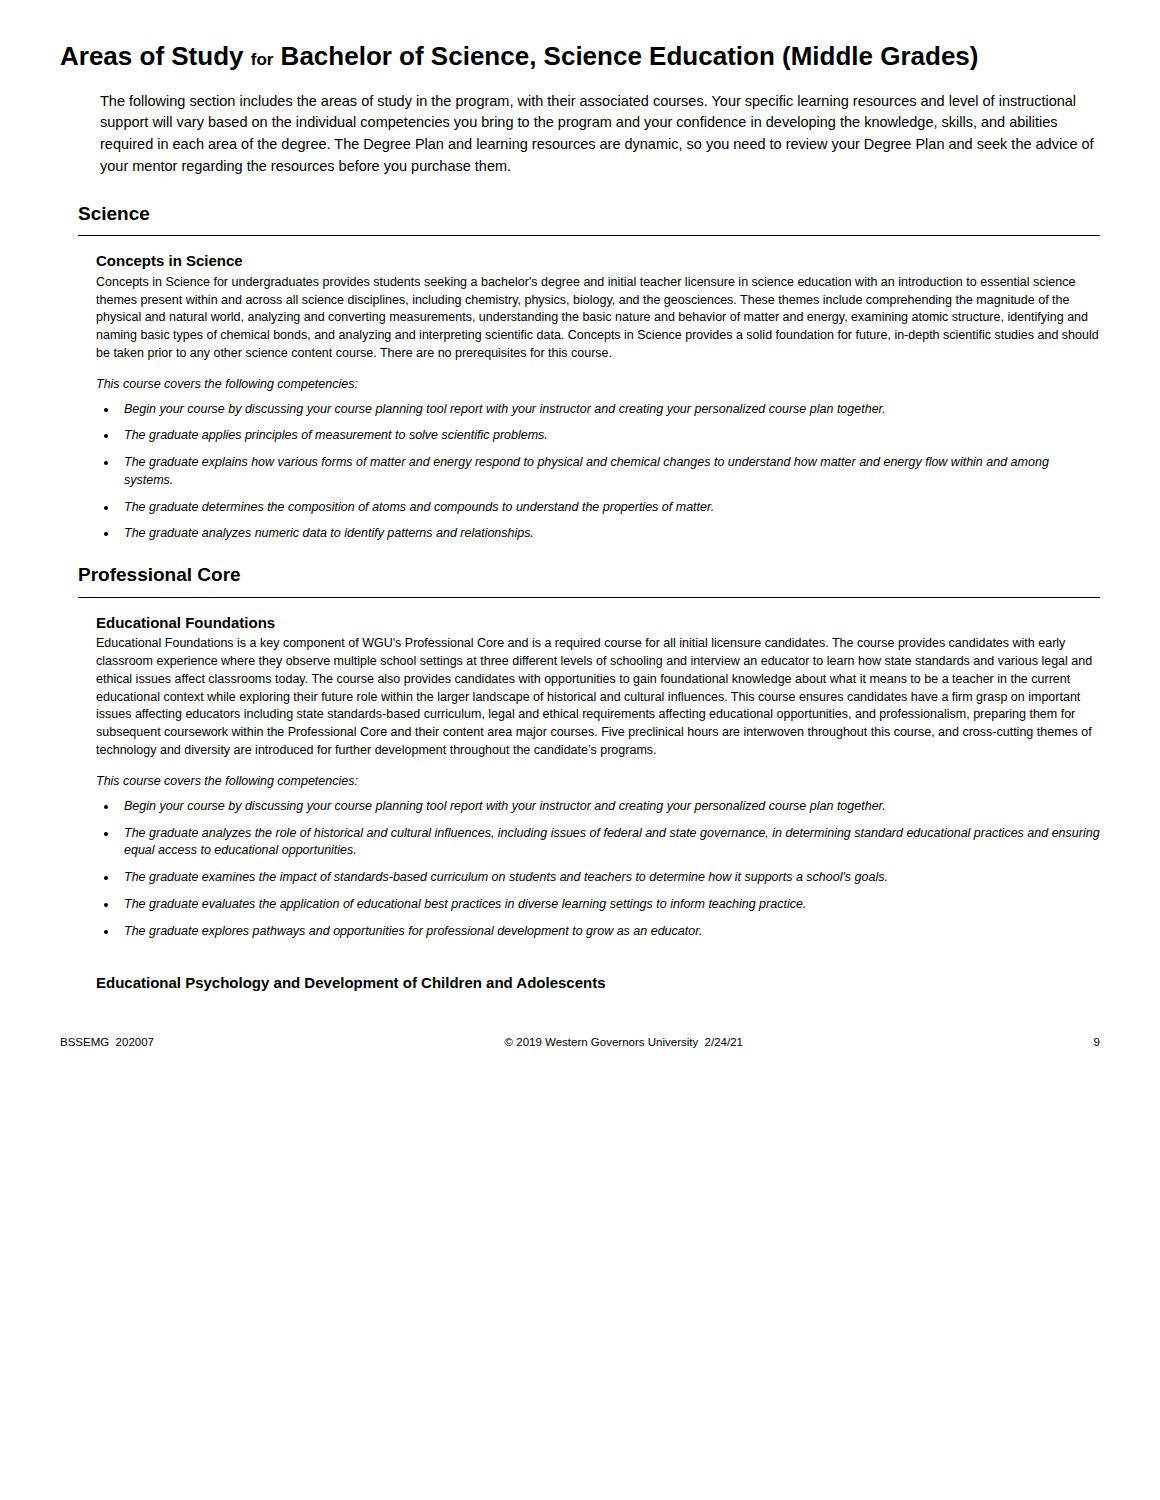Areas of Study for Bachelor of Science, Science Education (Middle Grades)
The following section includes the areas of study in the program, with their associated courses. Your specific learning resources and level of instructional support will vary based on the individual competencies you bring to the program and your confidence in developing the knowledge, skills, and abilities required in each area of the degree. The Degree Plan and learning resources are dynamic, so you need to review your Degree Plan and seek the advice of your mentor regarding the resources before you purchase them.
Science
Concepts in Science
Concepts in Science for undergraduates provides students seeking a bachelor's degree and initial teacher licensure in science education with an introduction to essential science themes present within and across all science disciplines, including chemistry, physics, biology, and the geosciences. These themes include comprehending the magnitude of the physical and natural world, analyzing and converting measurements, understanding the basic nature and behavior of matter and energy, examining atomic structure, identifying and naming basic types of chemical bonds, and analyzing and interpreting scientific data. Concepts in Science provides a solid foundation for future, in-depth scientific studies and should be taken prior to any other science content course. There are no prerequisites for this course.
This course covers the following competencies:
Begin your course by discussing your course planning tool report with your instructor and creating your personalized course plan together.
The graduate applies principles of measurement to solve scientific problems.
The graduate explains how various forms of matter and energy respond to physical and chemical changes to understand how matter and energy flow within and among systems.
The graduate determines the composition of atoms and compounds to understand the properties of matter.
The graduate analyzes numeric data to identify patterns and relationships.
Professional Core
Educational Foundations
Educational Foundations is a key component of WGU's Professional Core and is a required course for all initial licensure candidates. The course provides candidates with early classroom experience where they observe multiple school settings at three different levels of schooling and interview an educator to learn how state standards and various legal and ethical issues affect classrooms today. The course also provides candidates with opportunities to gain foundational knowledge about what it means to be a teacher in the current educational context while exploring their future role within the larger landscape of historical and cultural influences. This course ensures candidates have a firm grasp on important issues affecting educators including state standards-based curriculum, legal and ethical requirements affecting educational opportunities, and professionalism, preparing them for subsequent coursework within the Professional Core and their content area major courses. Five preclinical hours are interwoven throughout this course, and cross-cutting themes of technology and diversity are introduced for further development throughout the candidate’s programs.
This course covers the following competencies:
Begin your course by discussing your course planning tool report with your instructor and creating your personalized course plan together.
The graduate analyzes the role of historical and cultural influences, including issues of federal and state governance, in determining standard educational practices and ensuring equal access to educational opportunities.
The graduate examines the impact of standards-based curriculum on students and teachers to determine how it supports a school's goals.
The graduate evaluates the application of educational best practices in diverse learning settings to inform teaching practice.
The graduate explores pathways and opportunities for professional development to grow as an educator.
Educational Psychology and Development of Children and Adolescents
BSSEMG 202007
© 2019 Western Governors University 2/24/21
9